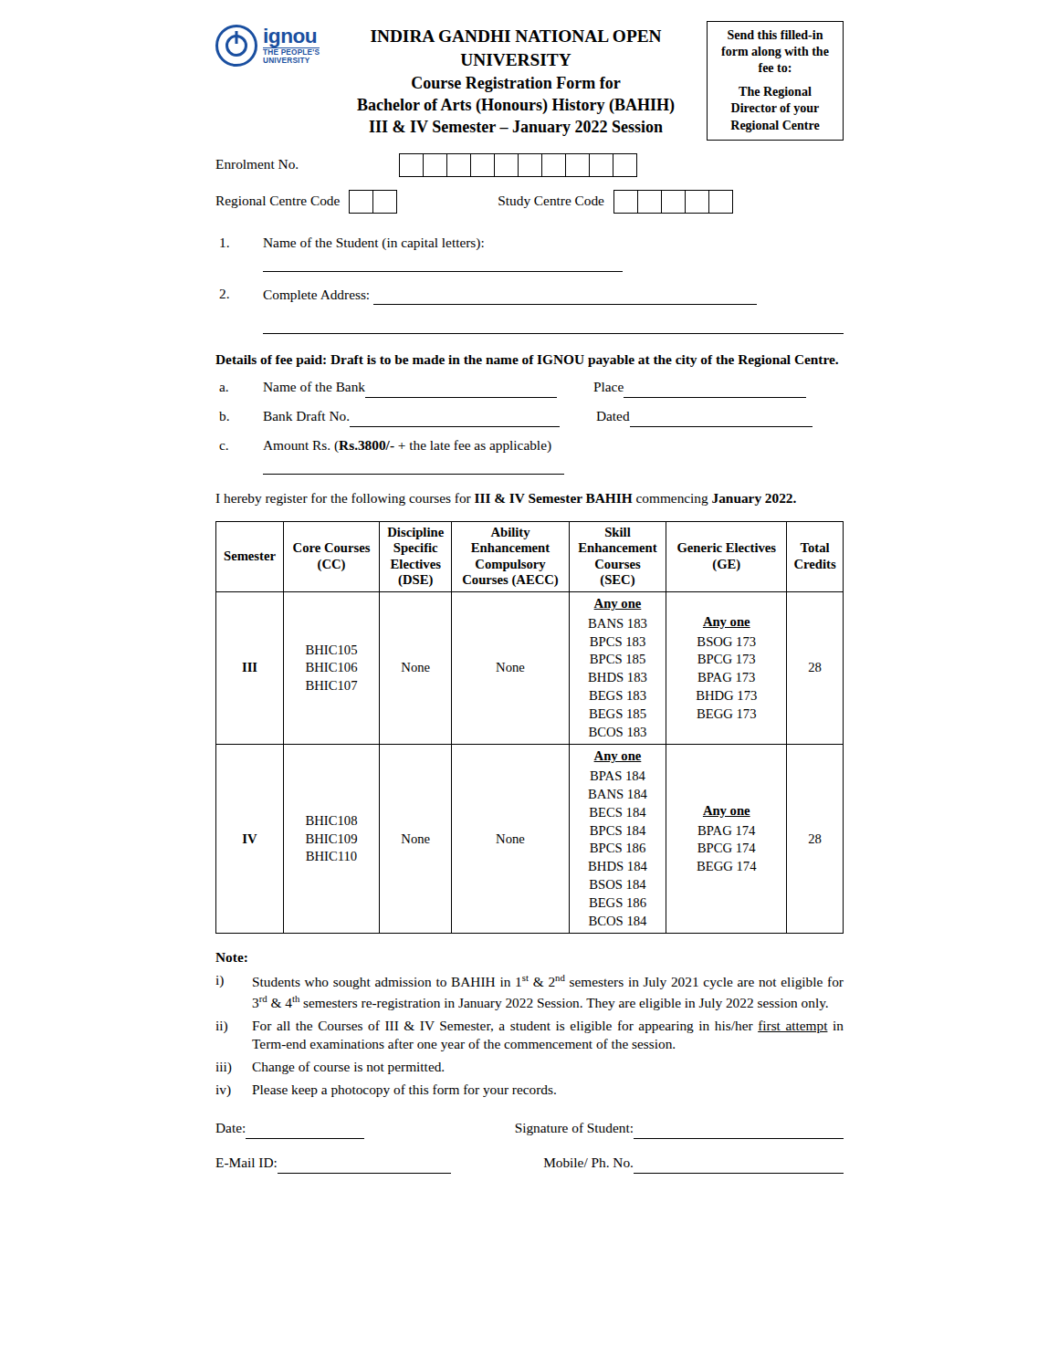ignou
The People's
University
INDIRA GANDHI NATIONAL OPEN UNIVERSITY
Course Registration Form for
Bachelor of Arts (Honours) History (BAHIH)
III & IV Semester – January 2022 Session
Send this filled-in form along with the fee to:
The Regional Director of your Regional Centre
Enrolment No.
Regional Centre Code Study Centre Code
Name of the Student (in capital letters):
Complete Address:
Details of fee paid: Draft is to be made in the name of IGNOU payable at the city of the Regional Centre.
Name of the Bank Place
Bank Draft No. Dated
Amount Rs. (Rs.3800/- + the late fee as applicable)
I hereby register for the following courses for III & IV Semester BAHIH commencing January 2022.
| Semester | Core Courses (CC) | Discipline Specific Electives (DSE) | Ability Enhancement Compulsory Courses (AECC) | Skill Enhancement Courses (SEC) | Generic Electives (GE) | Total Credits |
| --- | --- | --- | --- | --- | --- | --- |
| III | BHIC105 BHIC106 BHIC107 | None | None | Any one BANS 183 BPCS 183 BPCS 185 BHDS 183 BEGS 183 BEGS 185 BCOS 183 | Any one BSOG 173 BPCG 173 BPAG 173 BHDG 173 BEGG 173 | 28 |
| IV | BHIC108 BHIC109 BHIC110 | None | None | Any one BPAS 184 BANS 184 BECS 184 BPCS 184 BPCS 186 BHDS 184 BSOS 184 BEGS 186 BCOS 184 | Any one BPAG 174 BPCG 174 BEGG 174 | 28 |
Note:
Students who sought admission to BAHIH in 1st & 2nd semesters in July 2021 cycle are not eligible for 3rd & 4th semesters re-registration in January 2022 Session. They are eligible in July 2022 session only.
For all the Courses of III & IV Semester, a student is eligible for appearing in his/her first attempt in Term-end examinations after one year of the commencement of the session.
Change of course is not permitted.
Please keep a photocopy of this form for your records.
Date:
Signature of Student:
E-Mail ID:
Mobile/ Ph. No.